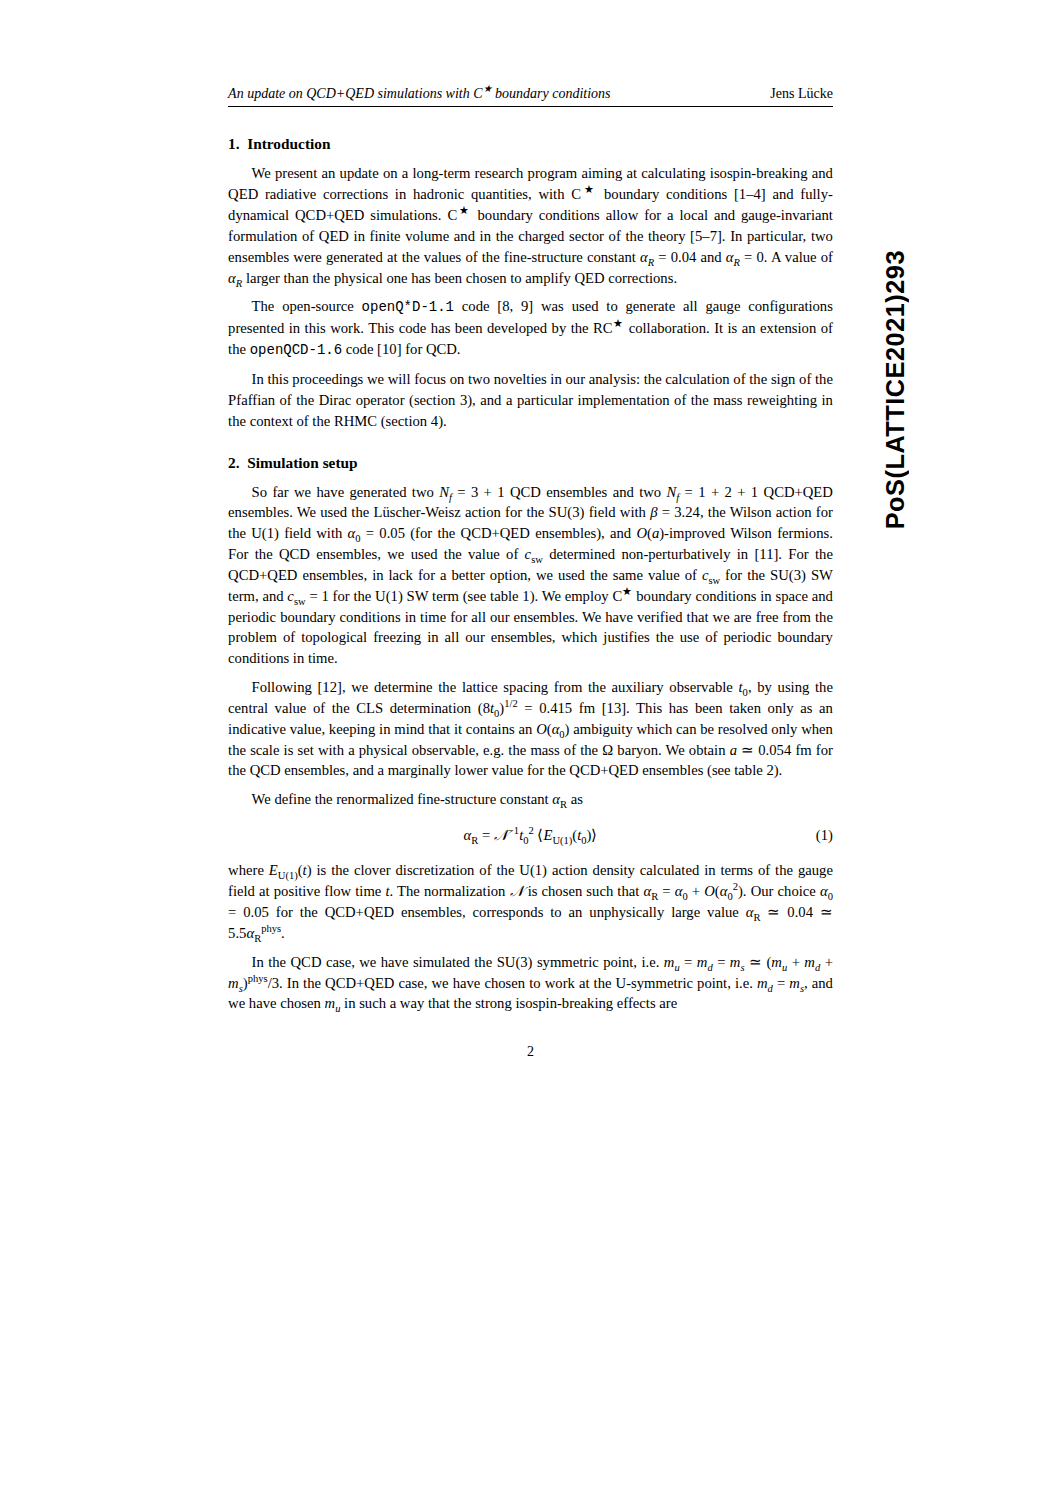An update on QCD+QED simulations with C★ boundary conditions Jens Lücke
PoS(LATTICE2021)293
1. Introduction
We present an update on a long-term research program aiming at calculating isospin-breaking and QED radiative corrections in hadronic quantities, with C★ boundary conditions [1–4] and fully-dynamical QCD+QED simulations. C★ boundary conditions allow for a local and gauge-invariant formulation of QED in finite volume and in the charged sector of the theory [5–7]. In particular, two ensembles were generated at the values of the fine-structure constant αR = 0.04 and αR = 0. A value of αR larger than the physical one has been chosen to amplify QED corrections.
The open-source openQ*D-1.1 code [8, 9] was used to generate all gauge configurations presented in this work. This code has been developed by the RC★ collaboration. It is an extension of the openQCD-1.6 code [10] for QCD.
In this proceedings we will focus on two novelties in our analysis: the calculation of the sign of the Pfaffian of the Dirac operator (section 3), and a particular implementation of the mass reweighting in the context of the RHMC (section 4).
2. Simulation setup
So far we have generated two Nf = 3 + 1 QCD ensembles and two Nf = 1 + 2 + 1 QCD+QED ensembles. We used the Lüscher-Weisz action for the SU(3) field with β = 3.24, the Wilson action for the U(1) field with α0 = 0.05 (for the QCD+QED ensembles), and O(a)-improved Wilson fermions. For the QCD ensembles, we used the value of csw determined non-perturbatively in [11]. For the QCD+QED ensembles, in lack for a better option, we used the same value of csw for the SU(3) SW term, and csw = 1 for the U(1) SW term (see table 1). We employ C★ boundary conditions in space and periodic boundary conditions in time for all our ensembles. We have verified that we are free from the problem of topological freezing in all our ensembles, which justifies the use of periodic boundary conditions in time.
Following [12], we determine the lattice spacing from the auxiliary observable t0, by using the central value of the CLS determination (8t0)1/2 = 0.415 fm [13]. This has been taken only as an indicative value, keeping in mind that it contains an O(α0) ambiguity which can be resolved only when the scale is set with a physical observable, e.g. the mass of the Ω baryon. We obtain a ≃ 0.054 fm for the QCD ensembles, and a marginally lower value for the QCD+QED ensembles (see table 2).
We define the renormalized fine-structure constant αR as
αR = 𝒩−1t02 ⟨EU(1)(t0)⟩ (1)
where EU(1)(t) is the clover discretization of the U(1) action density calculated in terms of the gauge field at positive flow time t. The normalization 𝒩 is chosen such that αR = α0 + O(α02). Our choice α0 = 0.05 for the QCD+QED ensembles, corresponds to an unphysically large value αR ≃ 0.04 ≃ 5.5αRphys.
In the QCD case, we have simulated the SU(3) symmetric point, i.e. mu = md = ms ≃ (mu + md + ms)phys/3. In the QCD+QED case, we have chosen to work at the U-symmetric point, i.e. md = ms, and we have chosen mu in such a way that the strong isospin-breaking effects are
2